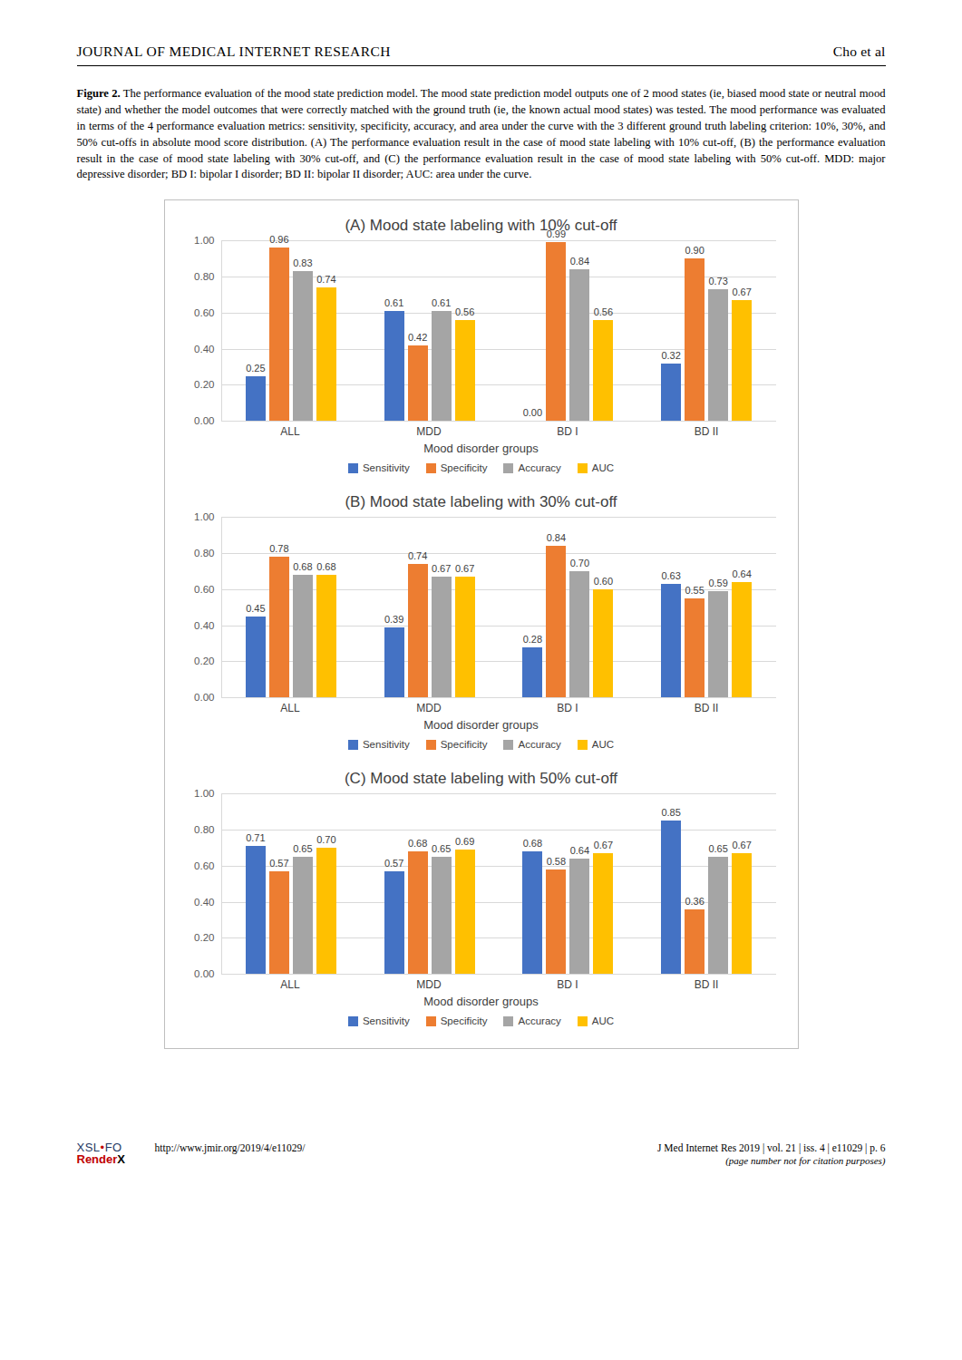Journal of Medical Internet Research
Cho et al
Figure 2. The performance evaluation of the mood state prediction model. The mood state prediction model outputs one of 2 mood states (ie, biased mood state or neutral mood state) and whether the model outcomes that were correctly matched with the ground truth (ie, the known actual mood states) was tested. The mood performance was evaluated in terms of the 4 performance evaluation metrics: sensitivity, specificity, accuracy, and area under the curve with the 3 different ground truth labeling criterion: 10%, 30%, and 50% cut-offs in absolute mood score distribution. (A) The performance evaluation result in the case of mood state labeling with 10% cut-off, (B) the performance evaluation result in the case of mood state labeling with 30% cut-off, and (C) the performance evaluation result in the case of mood state labeling with 50% cut-off. MDD: major depressive disorder; BD I: bipolar I disorder; BD II: bipolar II disorder; AUC: area under the curve.
(A) Mood state labeling with 10% cut-off
1.00 0.80 0.60 0.40 0.20 0.00
0.25
0.96
0.83
0.74
0.61
0.42
0.61
0.56
0.00
0.99
0.84
0.56
0.32
0.90
0.73
0.67
ALL MDD BD I BD II
Mood disorder groups
Sensitivity Specificity Accuracy AUC
(B) Mood state labeling with 30% cut-off
1.00 0.80 0.60 0.40 0.20 0.00
0.45
0.78
0.68
0.68
0.39
0.74
0.67
0.67
0.28
0.84
0.70
0.60
0.63
0.55
0.59
0.64
ALL MDD BD I BD II
Mood disorder groups
Sensitivity Specificity Accuracy AUC
(C) Mood state labeling with 50% cut-off
1.00 0.80 0.60 0.40 0.20 0.00
0.71
0.57
0.65
0.70
0.57
0.68
0.65
0.69
0.68
0.58
0.64
0.67
0.85
0.36
0.65
0.67
ALL MDD BD I BD II
Mood disorder groups
Sensitivity Specificity Accuracy AUC
XSL•FO
Render X
http://www.jmir.org/2019/4/e11029/
J Med Internet Res 2019 | vol. 21 | iss. 4 | e11029 | p. 6
(page number not for citation purposes)